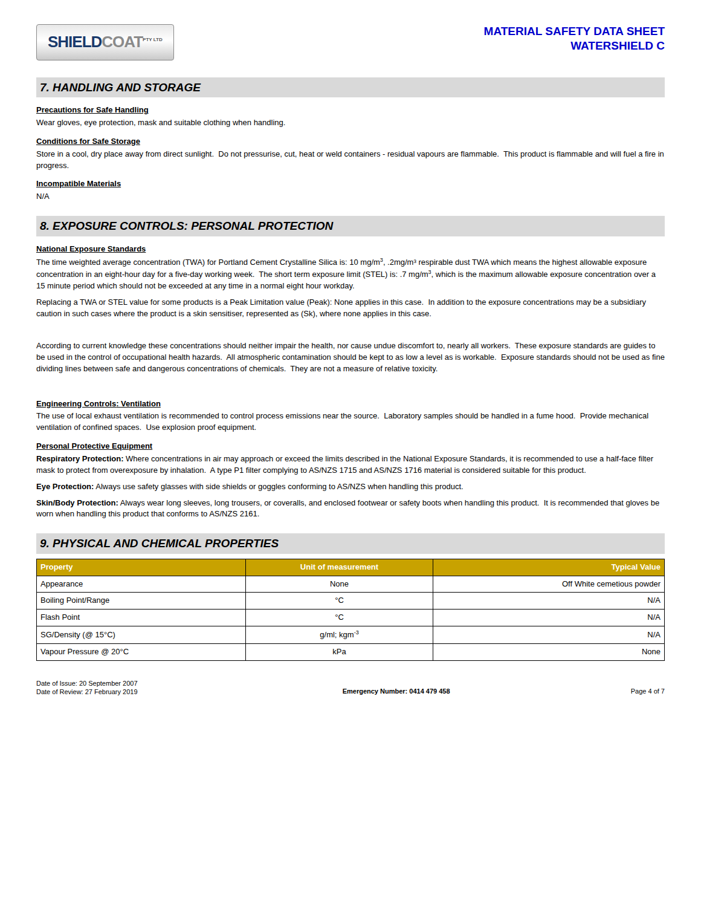SHIELD COAT PTY LTD
MATERIAL SAFETY DATA SHEET
WATERSHIELD C
7. HANDLING AND STORAGE
Precautions for Safe Handling
Wear gloves, eye protection, mask and suitable clothing when handling.
Conditions for Safe Storage
Store in a cool, dry place away from direct sunlight. Do not pressurise, cut, heat or weld containers - residual vapours are flammable. This product is flammable and will fuel a fire in progress.
Incompatible Materials
N/A
8. EXPOSURE CONTROLS: PERSONAL PROTECTION
National Exposure Standards
The time weighted average concentration (TWA) for Portland Cement Crystalline Silica is: 10 mg/m3, .2mg/m³ respirable dust TWA which means the highest allowable exposure concentration in an eight-hour day for a five-day working week. The short term exposure limit (STEL) is: .7 mg/m3, which is the maximum allowable exposure concentration over a 15 minute period which should not be exceeded at any time in a normal eight hour workday.
Replacing a TWA or STEL value for some products is a Peak Limitation value (Peak): None applies in this case. In addition to the exposure concentrations may be a subsidiary caution in such cases where the product is a skin sensitiser, represented as (Sk), where none applies in this case.
According to current knowledge these concentrations should neither impair the health, nor cause undue discomfort to, nearly all workers. These exposure standards are guides to be used in the control of occupational health hazards. All atmospheric contamination should be kept to as low a level as is workable. Exposure standards should not be used as fine dividing lines between safe and dangerous concentrations of chemicals. They are not a measure of relative toxicity.
Engineering Controls: Ventilation
The use of local exhaust ventilation is recommended to control process emissions near the source. Laboratory samples should be handled in a fume hood. Provide mechanical ventilation of confined spaces. Use explosion proof equipment.
Personal Protective Equipment
Respiratory Protection: Where concentrations in air may approach or exceed the limits described in the National Exposure Standards, it is recommended to use a half-face filter mask to protect from overexposure by inhalation. A type P1 filter complying to AS/NZS 1715 and AS/NZS 1716 material is considered suitable for this product.
Eye Protection: Always use safety glasses with side shields or goggles conforming to AS/NZS when handling this product.
Skin/Body Protection: Always wear long sleeves, long trousers, or coveralls, and enclosed footwear or safety boots when handling this product. It is recommended that gloves be worn when handling this product that conforms to AS/NZS 2161.
9. PHYSICAL AND CHEMICAL PROPERTIES
| Property | Unit of measurement | Typical Value |
| --- | --- | --- |
| Appearance | None | Off White cemetious powder |
| Boiling Point/Range | °C | N/A |
| Flash Point | °C | N/A |
| SG/Density (@ 15°C) | g/ml; kgm -3 | N/A |
| Vapour Pressure @ 20°C | kPa | None |
Date of Issue: 20 September 2007
Date of Review: 27 February 2019
Emergency Number: 0414 479 458
Page 4 of 7